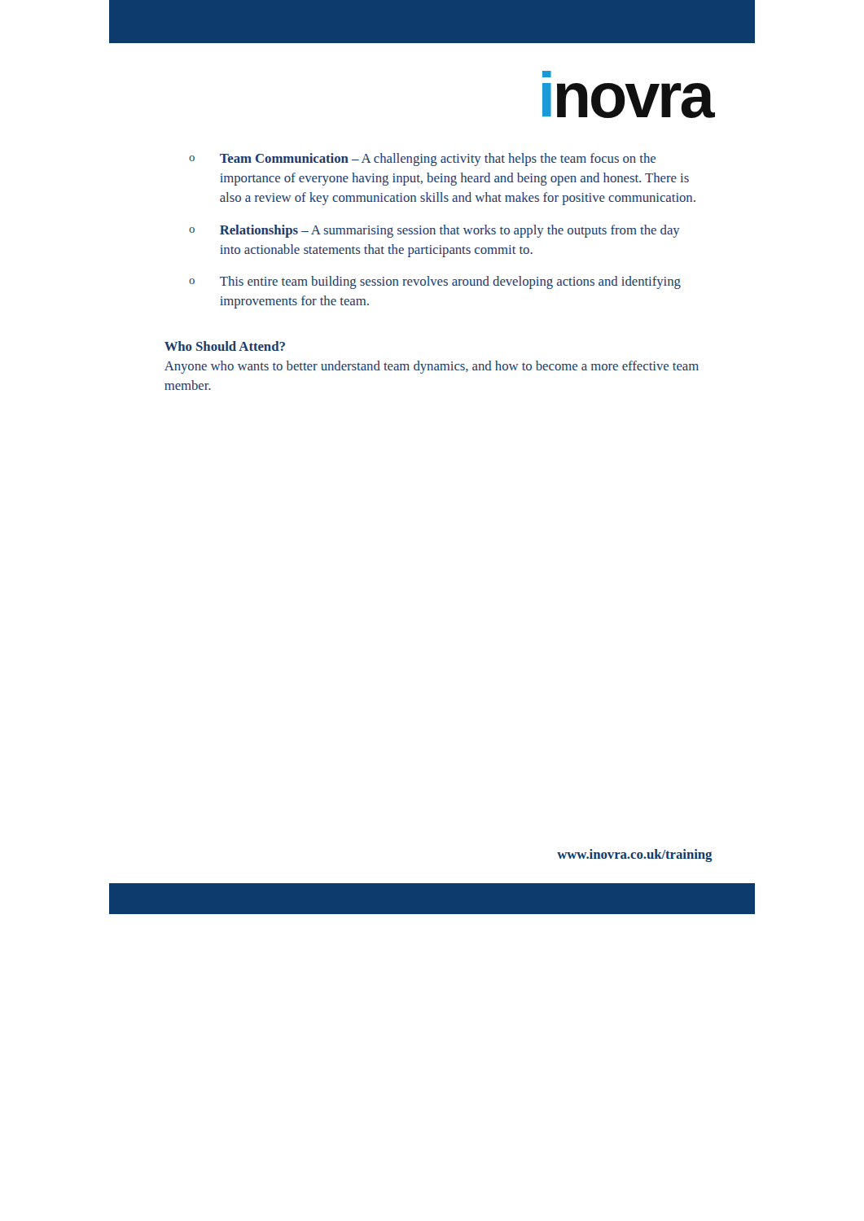inovra
Team Communication – A challenging activity that helps the team focus on the importance of everyone having input, being heard and being open and honest. There is also a review of key communication skills and what makes for positive communication.
Relationships – A summarising session that works to apply the outputs from the day into actionable statements that the participants commit to.
This entire team building session revolves around developing actions and identifying improvements for the team.
Who Should Attend?
Anyone who wants to better understand team dynamics, and how to become a more effective team member.
www.inovra.co.uk/training